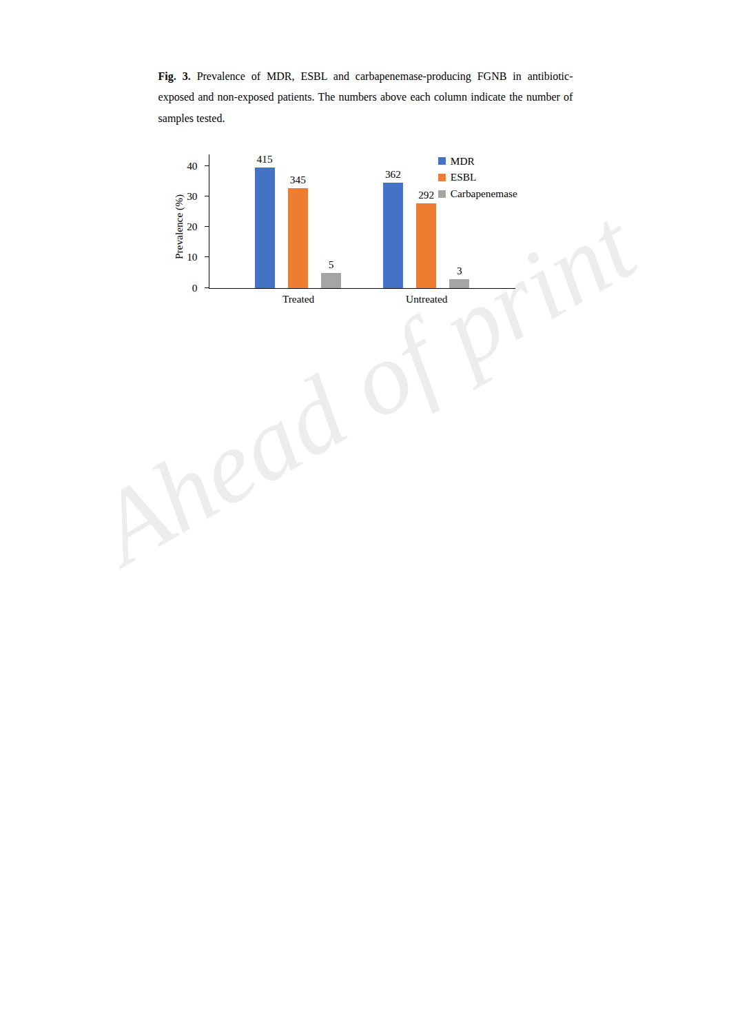Ahead of print
Fig. 3. Prevalence of MDR, ESBL and carbapenemase-producing FGNB in antibiotic-exposed and non-exposed patients. The numbers above each column indicate the number of samples tested.
Prevalence (%)
0
10
20
30
40
415
345
5
Treated
362
292
3
Untreated
MDR
ESBL
Carbapenemase